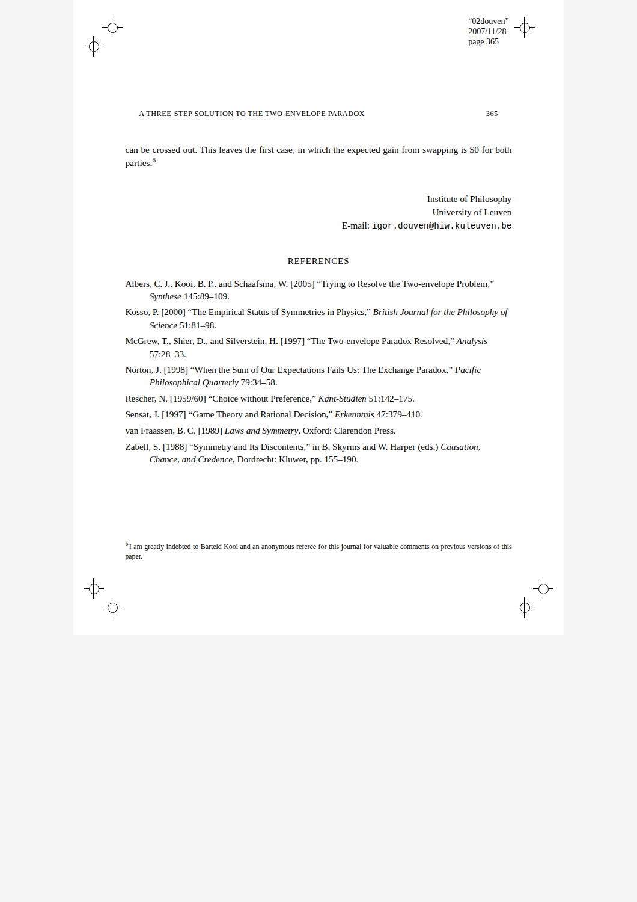“02douven”
2007/11/28
page 365
A THREE-STEP SOLUTION TO THE TWO-ENVELOPE PARADOX 365
can be crossed out. This leaves the first case, in which the expected gain from swapping is $0 for both parties.6
Institute of Philosophy
University of Leuven
E-mail: igor.douven@hiw.kuleuven.be
REFERENCES
Albers, C. J., Kooi, B. P., and Schaafsma, W. [2005] “Trying to Resolve the Two-envelope Problem,” Synthese 145:89–109.
Kosso, P. [2000] “The Empirical Status of Symmetries in Physics,” British Journal for the Philosophy of Science 51:81–98.
McGrew, T., Shier, D., and Silverstein, H. [1997] “The Two-envelope Paradox Resolved,” Analysis 57:28–33.
Norton, J. [1998] “When the Sum of Our Expectations Fails Us: The Exchange Paradox,” Pacific Philosophical Quarterly 79:34–58.
Rescher, N. [1959/60] “Choice without Preference,” Kant-Studien 51:142–175.
Sensat, J. [1997] “Game Theory and Rational Decision,” Erkenntnis 47:379–410.
van Fraassen, B. C. [1989] Laws and Symmetry, Oxford: Clarendon Press.
Zabell, S. [1988] “Symmetry and Its Discontents,” in B. Skyrms and W. Harper (eds.) Causation, Chance, and Credence, Dordrecht: Kluwer, pp. 155–190.
6 I am greatly indebted to Barteld Kooi and an anonymous referee for this journal for valuable comments on previous versions of this paper.